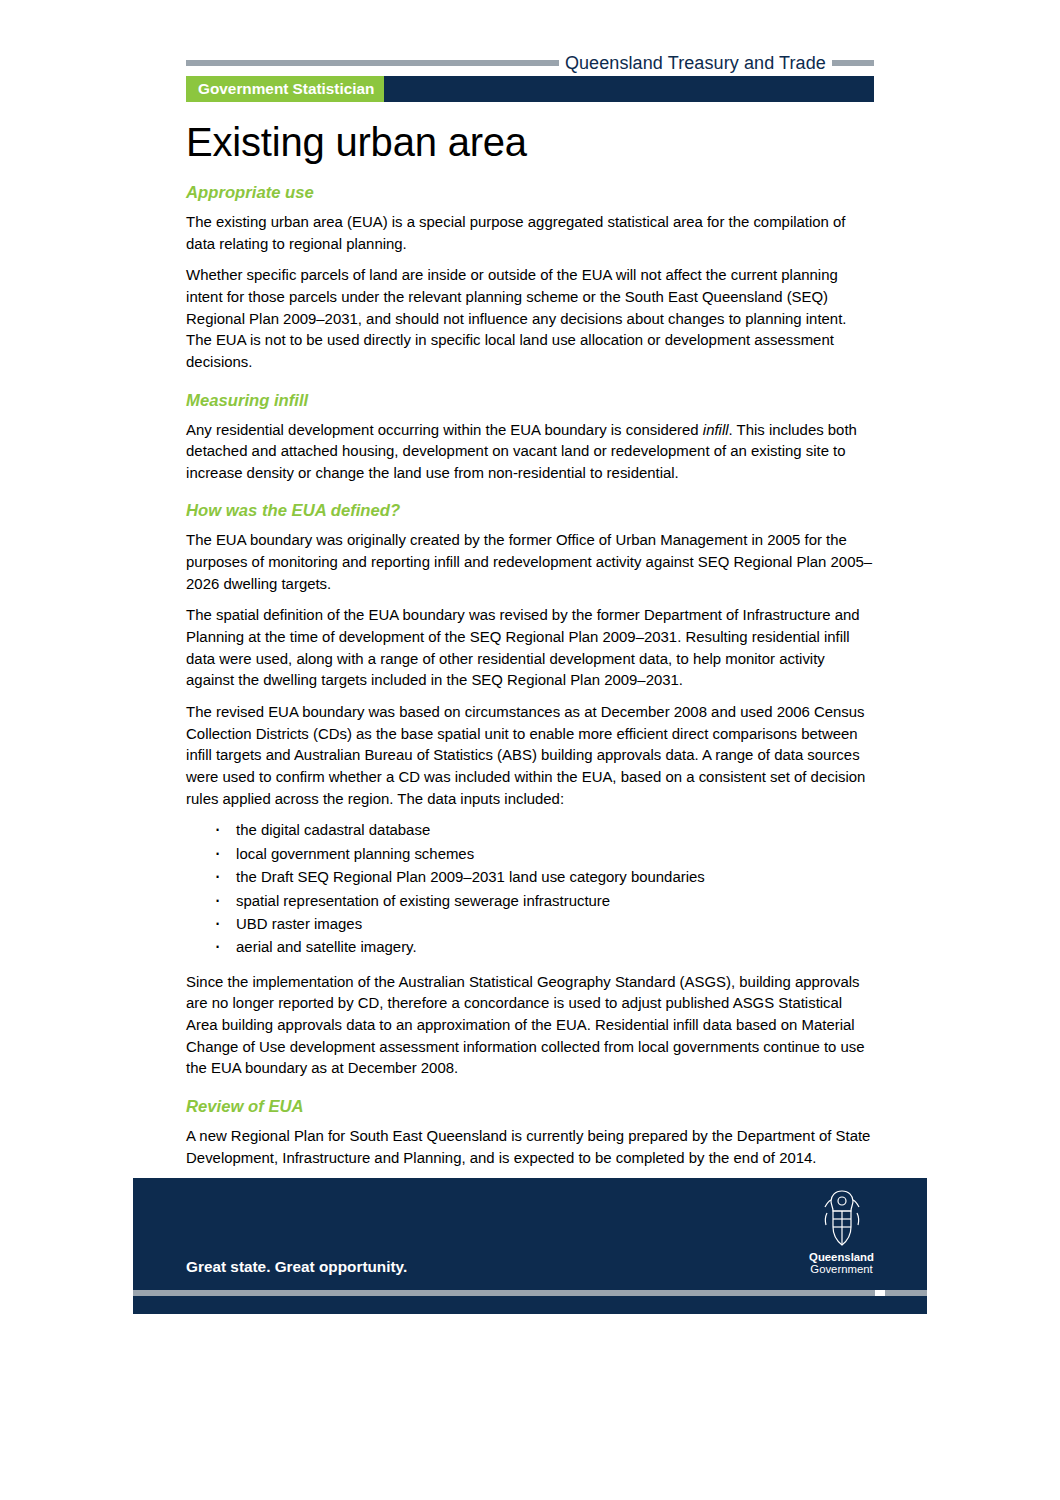Queensland Treasury and Trade
Government Statistician
Existing urban area
Appropriate use
The existing urban area (EUA) is a special purpose aggregated statistical area for the compilation of data relating to regional planning.
Whether specific parcels of land are inside or outside of the EUA will not affect the current planning intent for those parcels under the relevant planning scheme or the South East Queensland (SEQ) Regional Plan 2009–2031, and should not influence any decisions about changes to planning intent. The EUA is not to be used directly in specific local land use allocation or development assessment decisions.
Measuring infill
Any residential development occurring within the EUA boundary is considered infill. This includes both detached and attached housing, development on vacant land or redevelopment of an existing site to increase density or change the land use from non-residential to residential.
How was the EUA defined?
The EUA boundary was originally created by the former Office of Urban Management in 2005 for the purposes of monitoring and reporting infill and redevelopment activity against SEQ Regional Plan 2005–2026 dwelling targets.
The spatial definition of the EUA boundary was revised by the former Department of Infrastructure and Planning at the time of development of the SEQ Regional Plan 2009–2031. Resulting residential infill data were used, along with a range of other residential development data, to help monitor activity against the dwelling targets included in the SEQ Regional Plan 2009–2031.
The revised EUA boundary was based on circumstances as at December 2008 and used 2006 Census Collection Districts (CDs) as the base spatial unit to enable more efficient direct comparisons between infill targets and Australian Bureau of Statistics (ABS) building approvals data. A range of data sources were used to confirm whether a CD was included within the EUA, based on a consistent set of decision rules applied across the region. The data inputs included:
the digital cadastral database
local government planning schemes
the Draft SEQ Regional Plan 2009–2031 land use category boundaries
spatial representation of existing sewerage infrastructure
UBD raster images
aerial and satellite imagery.
Since the implementation of the Australian Statistical Geography Standard (ASGS), building approvals are no longer reported by CD, therefore a concordance is used to adjust published ASGS Statistical Area building approvals data to an approximation of the EUA. Residential infill data based on Material Change of Use development assessment information collected from local governments continue to use the EUA boundary as at December 2008.
Review of EUA
A new Regional Plan for South East Queensland is currently being prepared by the Department of State Development, Infrastructure and Planning, and is expected to be completed by the end of 2014.
Great state. Great opportunity.
Queensland
Government